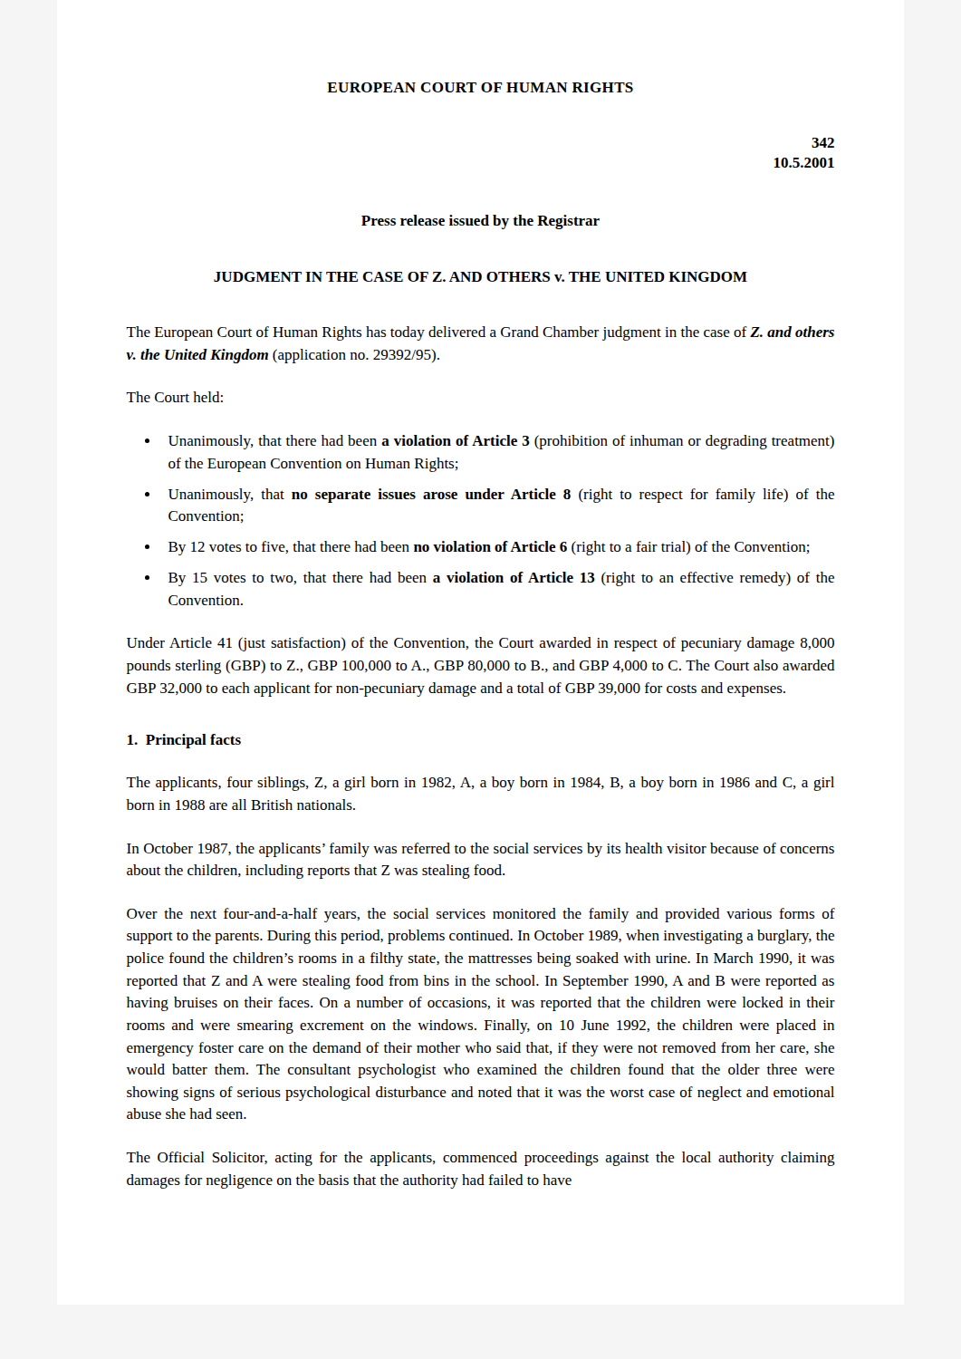EUROPEAN COURT OF HUMAN RIGHTS
342
10.5.2001
Press release issued by the Registrar
JUDGMENT IN THE CASE OF Z. AND OTHERS v. THE UNITED KINGDOM
The European Court of Human Rights has today delivered a Grand Chamber judgment in the case of Z. and others v. the United Kingdom (application no. 29392/95).
The Court held:
Unanimously, that there had been a violation of Article 3 (prohibition of inhuman or degrading treatment) of the European Convention on Human Rights;
Unanimously, that no separate issues arose under Article 8 (right to respect for family life) of the Convention;
By 12 votes to five, that there had been no violation of Article 6 (right to a fair trial) of the Convention;
By 15 votes to two, that there had been a violation of Article 13 (right to an effective remedy) of the Convention.
Under Article 41 (just satisfaction) of the Convention, the Court awarded in respect of pecuniary damage 8,000 pounds sterling (GBP) to Z., GBP 100,000 to A., GBP 80,000 to B., and GBP 4,000 to C. The Court also awarded GBP 32,000 to each applicant for non-pecuniary damage and a total of GBP 39,000 for costs and expenses.
1. Principal facts
The applicants, four siblings, Z, a girl born in 1982, A, a boy born in 1984, B, a boy born in 1986 and C, a girl born in 1988 are all British nationals.
In October 1987, the applicants’ family was referred to the social services by its health visitor because of concerns about the children, including reports that Z was stealing food.
Over the next four-and-a-half years, the social services monitored the family and provided various forms of support to the parents. During this period, problems continued. In October 1989, when investigating a burglary, the police found the children’s rooms in a filthy state, the mattresses being soaked with urine. In March 1990, it was reported that Z and A were stealing food from bins in the school. In September 1990, A and B were reported as having bruises on their faces. On a number of occasions, it was reported that the children were locked in their rooms and were smearing excrement on the windows. Finally, on 10 June 1992, the children were placed in emergency foster care on the demand of their mother who said that, if they were not removed from her care, she would batter them. The consultant psychologist who examined the children found that the older three were showing signs of serious psychological disturbance and noted that it was the worst case of neglect and emotional abuse she had seen.
The Official Solicitor, acting for the applicants, commenced proceedings against the local authority claiming damages for negligence on the basis that the authority had failed to have